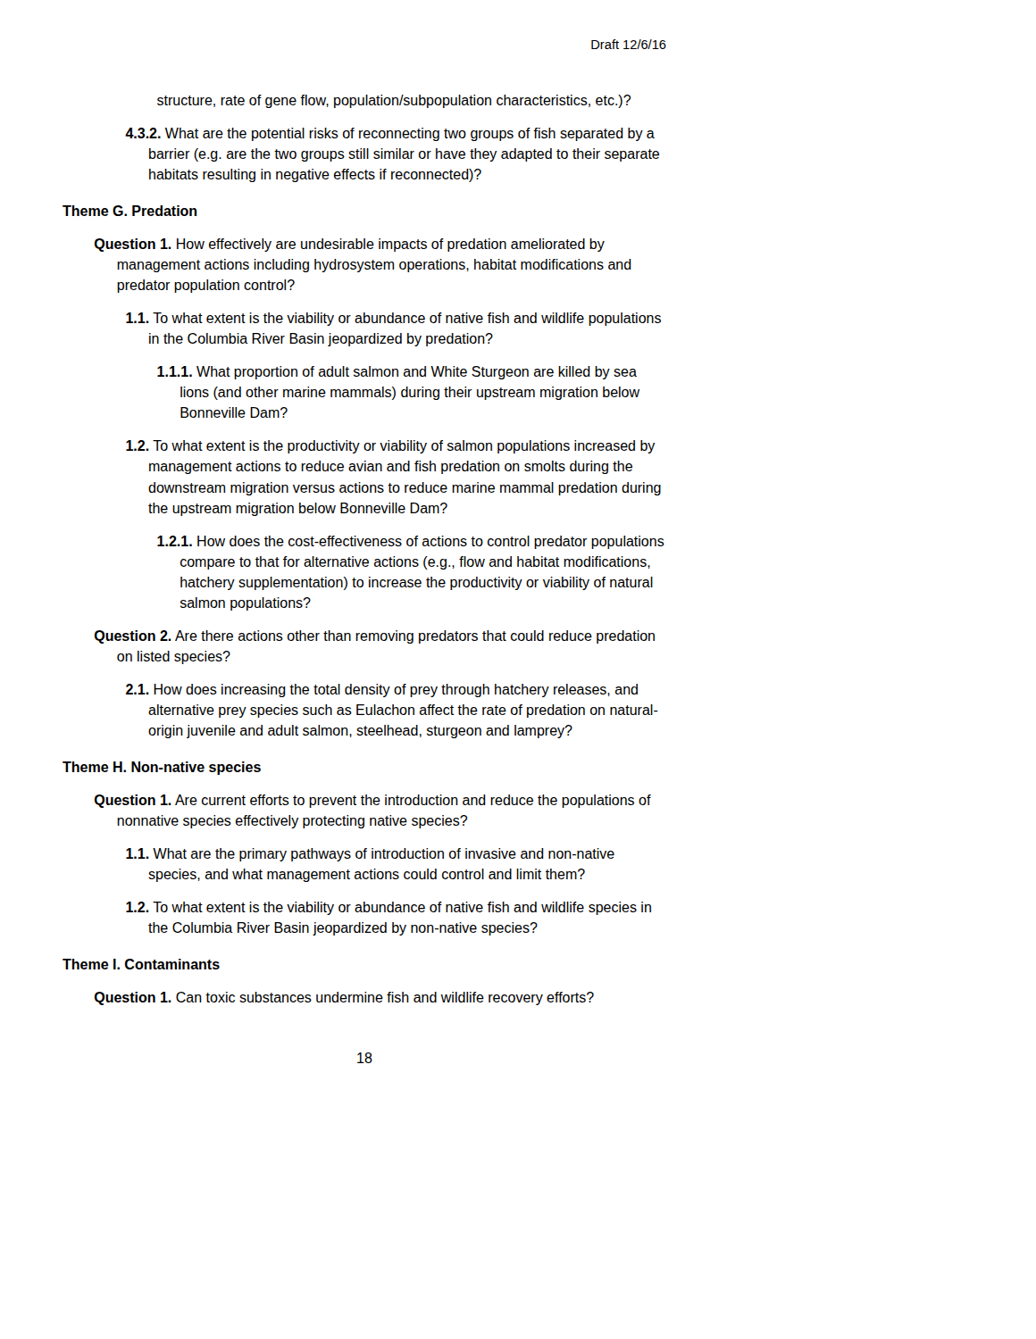Draft 12/6/16
structure, rate of gene flow, population/subpopulation characteristics, etc.)?
4.3.2. What are the potential risks of reconnecting two groups of fish separated by a barrier (e.g. are the two groups still similar or have they adapted to their separate habitats resulting in negative effects if reconnected)?
Theme G. Predation
Question 1. How effectively are undesirable impacts of predation ameliorated by management actions including hydrosystem operations, habitat modifications and predator population control?
1.1. To what extent is the viability or abundance of native fish and wildlife populations in the Columbia River Basin jeopardized by predation?
1.1.1. What proportion of adult salmon and White Sturgeon are killed by sea lions (and other marine mammals) during their upstream migration below Bonneville Dam?
1.2. To what extent is the productivity or viability of salmon populations increased by management actions to reduce avian and fish predation on smolts during the downstream migration versus actions to reduce marine mammal predation during the upstream migration below Bonneville Dam?
1.2.1. How does the cost-effectiveness of actions to control predator populations compare to that for alternative actions (e.g., flow and habitat modifications, hatchery supplementation) to increase the productivity or viability of natural salmon populations?
Question 2. Are there actions other than removing predators that could reduce predation on listed species?
2.1. How does increasing the total density of prey through hatchery releases, and alternative prey species such as Eulachon affect the rate of predation on natural-origin juvenile and adult salmon, steelhead, sturgeon and lamprey?
Theme H. Non-native species
Question 1. Are current efforts to prevent the introduction and reduce the populations of nonnative species effectively protecting native species?
1.1. What are the primary pathways of introduction of invasive and non-native species, and what management actions could control and limit them?
1.2. To what extent is the viability or abundance of native fish and wildlife species in the Columbia River Basin jeopardized by non-native species?
Theme I. Contaminants
Question 1. Can toxic substances undermine fish and wildlife recovery efforts?
18